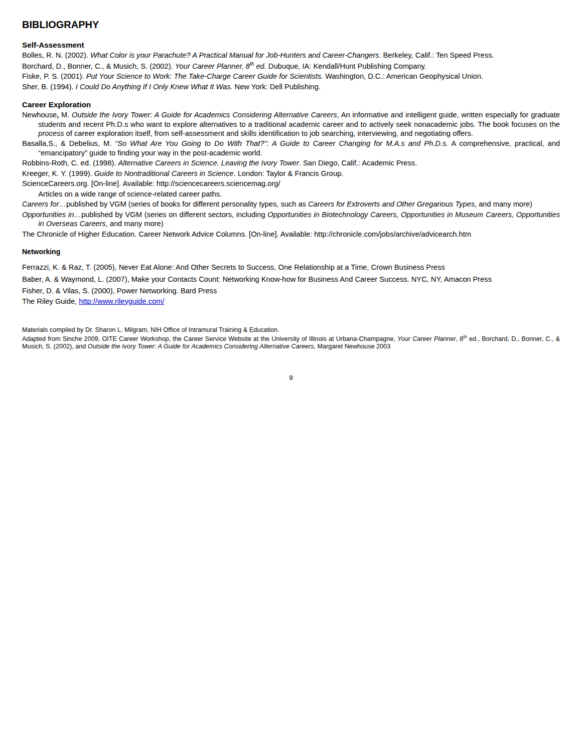BIBLIOGRAPHY
Self-Assessment
Bolles, R. N. (2002). What Color is your Parachute? A Practical Manual for Job-Hunters and Career-Changers. Berkeley, Calif.: Ten Speed Press.
Borchard, D., Bonner, C., & Musich, S. (2002). Your Career Planner, 8th ed. Dubuque, IA: Kendall/Hunt Publishing Company.
Fiske, P. S. (2001). Put Your Science to Work: The Take-Charge Career Guide for Scientists. Washington, D.C.: American Geophysical Union.
Sher, B. (1994). I Could Do Anything If I Only Knew What It Was. New York: Dell Publishing.
Career Exploration
Newhouse, M. Outside the Ivory Tower: A Guide for Academics Considering Alternative Careers, An informative and intelligent guide, written especially for graduate students and recent Ph.D.s who want to explore alternatives to a traditional academic career and to actively seek nonacademic jobs. The book focuses on the process of career exploration itself, from self-assessment and skills identification to job searching, interviewing, and negotiating offers.
Basalla,S., & Debelius, M. “So What Are You Going to Do With That?”: A Guide to Career Changing for M.A.s and Ph.D.s. A comprehensive, practical, and “emancipatory” guide to finding your way in the post-academic world.
Robbins-Roth, C. ed. (1998). Alternative Careers in Science. Leaving the Ivory Tower. San Diego, Calif.: Academic Press.
Kreeger, K. Y. (1999). Guide to Nontraditional Careers in Science. London: Taylor & Francis Group.
ScienceCareers.org. [On-line]. Available: http://sciencecareers.sciencemag.org/
Articles on a wide range of science-related career paths.
Careers for…published by VGM (series of books for different personality types, such as Careers for Extroverts and Other Gregarious Types, and many more)
Opportunities in…published by VGM (series on different sectors, including Opportunities in Biotechnology Careers, Opportunities in Museum Careers, Opportunities in Overseas Careers, and many more)
The Chronicle of Higher Education. Career Network Advice Columns. [On-line]. Available: http://chronicle.com/jobs/archive/advicearch.htm
Networking
Ferrazzi, K. & Raz, T. (2005), Never Eat Alone: And Other Secrets to Success, One Relationship at a Time, Crown Business Press
Baber, A. & Waymond, L. (2007), Make your Contacts Count: Networking Know-how for Business And Career Success. NYC, NY, Amacon Press
Fisher, D. & Vilas, S. (2000), Power Networking. Bard Press
The Riley Guide, http://www.rileyguide.com/
Materials compiled by Dr. Sharon L. Milgram, NIH Office of Intramural Training & Education.
Adapted from Sinche 2009, OITE Career Workshop, the Career Service Website at the University of Illinois at Urbana-Champagne, Your Career Planner, 8th ed., Borchard, D., Bonner, C., & Musich, S. (2002), and Outside the Ivory Tower: A Guide for Academics Considering Alternative Careers, Margaret Newhouse 2003
9